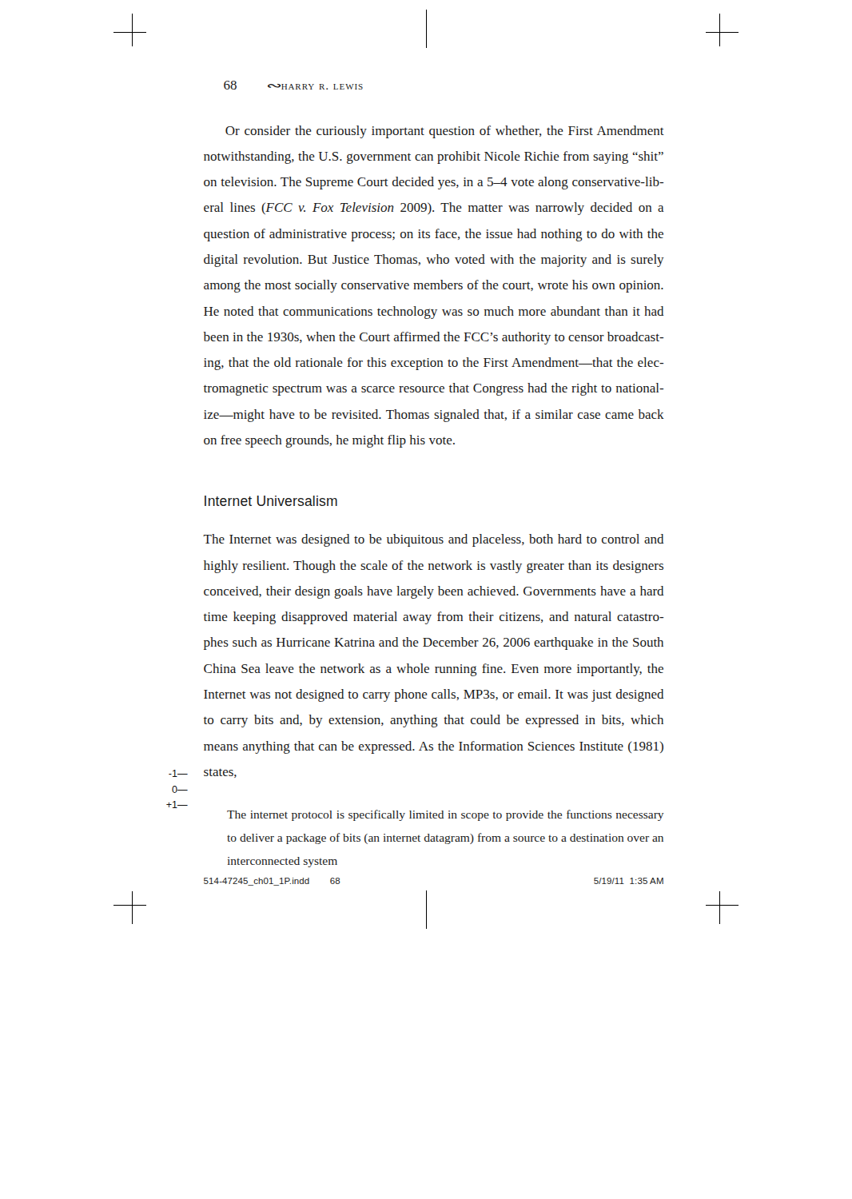68∾harry r. lewis
Or consider the curiously important question of whether, the First Amendment notwithstanding, the U.S. government can prohibit Nicole Richie from saying “shit” on television. The Supreme Court decided yes, in a 5–4 vote along conservative-liberal lines (FCC v. Fox Television 2009). The matter was narrowly decided on a question of administrative process; on its face, the issue had nothing to do with the digital revolution. But Justice Thomas, who voted with the majority and is surely among the most socially conservative members of the court, wrote his own opinion. He noted that communications technology was so much more abundant than it had been in the 1930s, when the Court affirmed the FCC’s authority to censor broadcasting, that the old rationale for this exception to the First Amendment—that the electromagnetic spectrum was a scarce resource that Congress had the right to nationalize—might have to be revisited. Thomas signaled that, if a similar case came back on free speech grounds, he might flip his vote.
Internet Universalism
The Internet was designed to be ubiquitous and placeless, both hard to control and highly resilient. Though the scale of the network is vastly greater than its designers conceived, their design goals have largely been achieved. Governments have a hard time keeping disapproved material away from their citizens, and natural catastrophes such as Hurricane Katrina and the December 26, 2006 earthquake in the South China Sea leave the network as a whole running fine. Even more importantly, the Internet was not designed to carry phone calls, MP3s, or email. It was just designed to carry bits and, by extension, anything that could be expressed in bits, which means anything that can be expressed. As the Information Sciences Institute (1981) states,
The internet protocol is specifically limited in scope to provide the functions necessary to deliver a package of bits (an internet datagram) from a source to a destination over an interconnected system
-1—
0—
+1—
514-47245_ch01_1P.indd68 5/19/11 1:35 AM